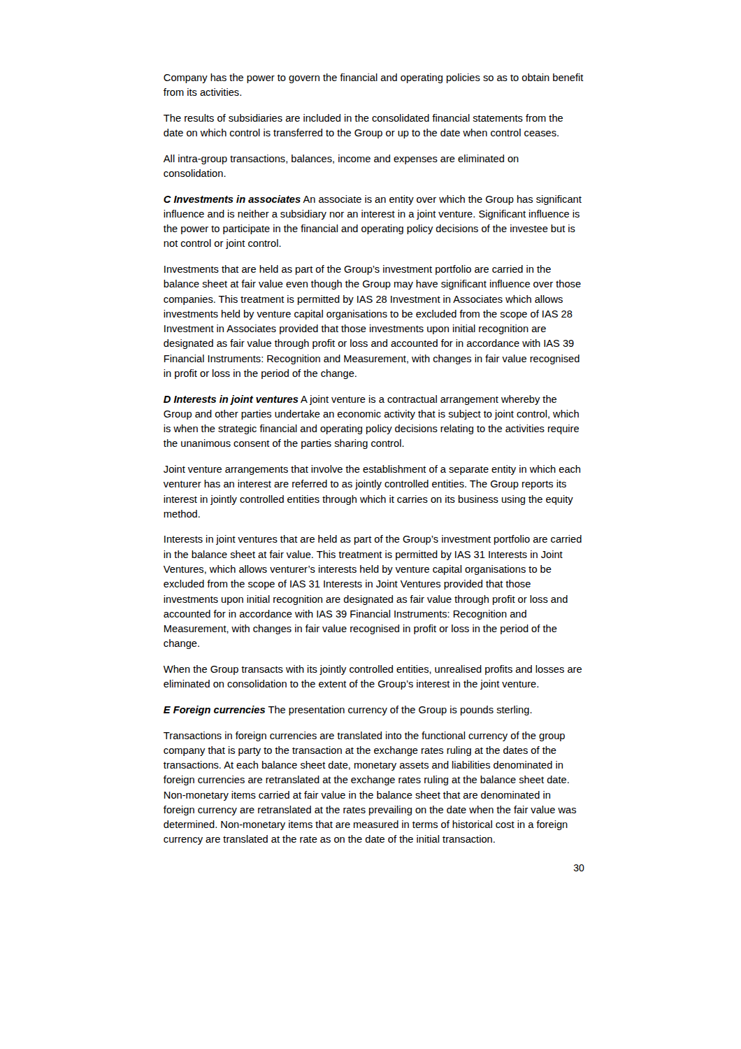Company has the power to govern the financial and operating policies so as to obtain benefit from its activities.
The results of subsidiaries are included in the consolidated financial statements from the date on which control is transferred to the Group or up to the date when control ceases.
All intra-group transactions, balances, income and expenses are eliminated on consolidation.
C Investments in associates An associate is an entity over which the Group has significant influence and is neither a subsidiary nor an interest in a joint venture. Significant influence is the power to participate in the financial and operating policy decisions of the investee but is not control or joint control.
Investments that are held as part of the Group’s investment portfolio are carried in the balance sheet at fair value even though the Group may have significant influence over those companies. This treatment is permitted by IAS 28 Investment in Associates which allows investments held by venture capital organisations to be excluded from the scope of IAS 28 Investment in Associates provided that those investments upon initial recognition are designated as fair value through profit or loss and accounted for in accordance with IAS 39 Financial Instruments: Recognition and Measurement, with changes in fair value recognised in profit or loss in the period of the change.
D Interests in joint ventures A joint venture is a contractual arrangement whereby the Group and other parties undertake an economic activity that is subject to joint control, which is when the strategic financial and operating policy decisions relating to the activities require the unanimous consent of the parties sharing control.
Joint venture arrangements that involve the establishment of a separate entity in which each venturer has an interest are referred to as jointly controlled entities. The Group reports its interest in jointly controlled entities through which it carries on its business using the equity method.
Interests in joint ventures that are held as part of the Group’s investment portfolio are carried in the balance sheet at fair value. This treatment is permitted by IAS 31 Interests in Joint Ventures, which allows venturer’s interests held by venture capital organisations to be excluded from the scope of IAS 31 Interests in Joint Ventures provided that those investments upon initial recognition are designated as fair value through profit or loss and accounted for in accordance with IAS 39 Financial Instruments: Recognition and Measurement, with changes in fair value recognised in profit or loss in the period of the change.
When the Group transacts with its jointly controlled entities, unrealised profits and losses are eliminated on consolidation to the extent of the Group’s interest in the joint venture.
E Foreign currencies The presentation currency of the Group is pounds sterling.
Transactions in foreign currencies are translated into the functional currency of the group company that is party to the transaction at the exchange rates ruling at the dates of the transactions. At each balance sheet date, monetary assets and liabilities denominated in foreign currencies are retranslated at the exchange rates ruling at the balance sheet date. Non-monetary items carried at fair value in the balance sheet that are denominated in foreign currency are retranslated at the rates prevailing on the date when the fair value was determined. Non-monetary items that are measured in terms of historical cost in a foreign currency are translated at the rate as on the date of the initial transaction.
30